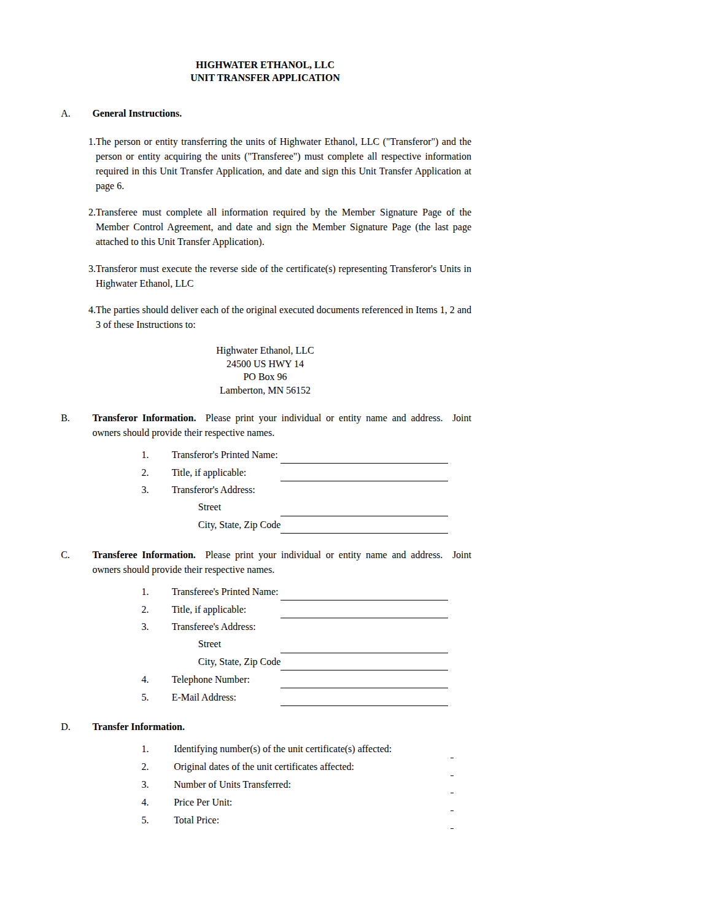HIGHWATER ETHANOL, LLC
UNIT TRANSFER APPLICATION
A.
General Instructions.
1.
The person or entity transferring the units of Highwater Ethanol, LLC ("Transferor") and the person or entity acquiring the units ("Transferee") must complete all respective information required in this Unit Transfer Application, and date and sign this Unit Transfer Application at page 6.
2.
Transferee must complete all information required by the Member Signature Page of the Member Control Agreement, and date and sign the Member Signature Page (the last page attached to this Unit Transfer Application).
3.
Transferor must execute the reverse side of the certificate(s) representing Transferor's Units in Highwater Ethanol, LLC
4.
The parties should deliver each of the original executed documents referenced in Items 1, 2 and 3 of these Instructions to:
Highwater Ethanol, LLC
24500 US HWY 14
PO Box 96
Lamberton, MN 56152
B.
Transferor Information. Please print your individual or entity name and address. Joint owners should provide their respective names.
| 1. | Transferor's Printed Name: | |
| 2. | Title, if applicable: | |
| 3. | Transferor's Address: | |
| | Street | |
| | City, State, Zip Code | |
C.
Transferee Information. Please print your individual or entity name and address. Joint owners should provide their respective names.
| 1. | Transferee's Printed Name: | |
| 2. | Title, if applicable: | |
| 3. | Transferee's Address: | |
| | Street | |
| | City, State, Zip Code | |
| 4. | Telephone Number: | |
| 5. | E-Mail Address: | |
D.
Transfer Information.
| 1. | Identifying number(s) of the unit certificate(s) affected: | |
| 2. | Original dates of the unit certificates affected: | |
| 3. | Number of Units Transferred: | |
| 4. | Price Per Unit: | |
| 5. | Total Price: | |